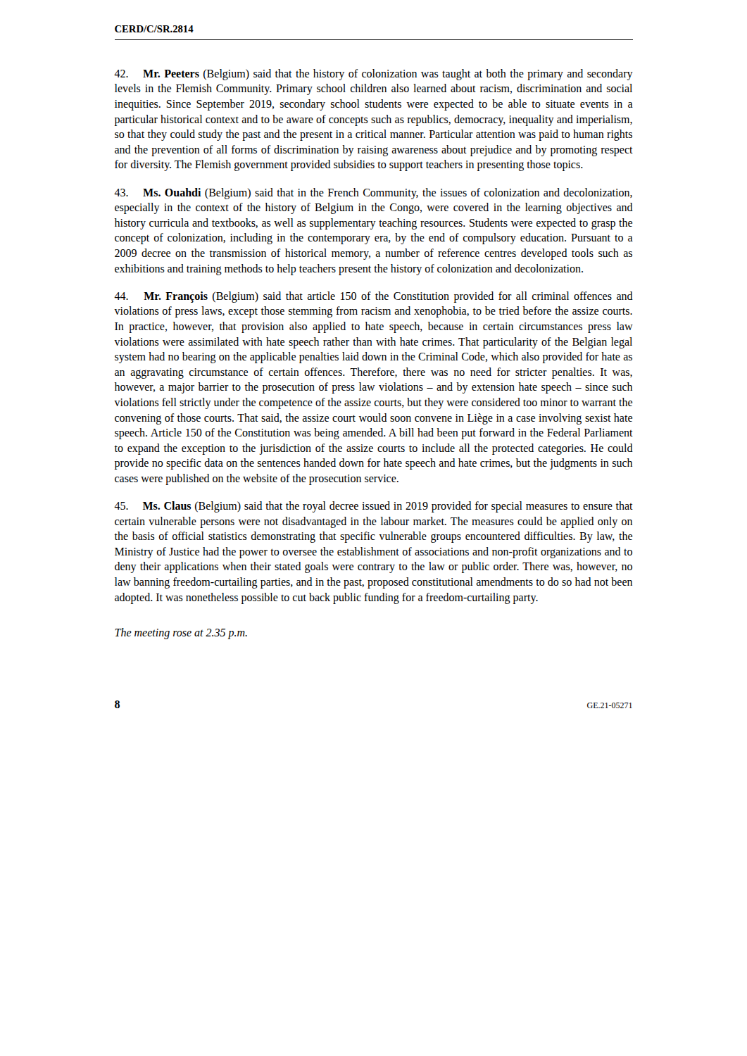CERD/C/SR.2814
42. Mr. Peeters (Belgium) said that the history of colonization was taught at both the primary and secondary levels in the Flemish Community. Primary school children also learned about racism, discrimination and social inequities. Since September 2019, secondary school students were expected to be able to situate events in a particular historical context and to be aware of concepts such as republics, democracy, inequality and imperialism, so that they could study the past and the present in a critical manner. Particular attention was paid to human rights and the prevention of all forms of discrimination by raising awareness about prejudice and by promoting respect for diversity. The Flemish government provided subsidies to support teachers in presenting those topics.
43. Ms. Ouahdi (Belgium) said that in the French Community, the issues of colonization and decolonization, especially in the context of the history of Belgium in the Congo, were covered in the learning objectives and history curricula and textbooks, as well as supplementary teaching resources. Students were expected to grasp the concept of colonization, including in the contemporary era, by the end of compulsory education. Pursuant to a 2009 decree on the transmission of historical memory, a number of reference centres developed tools such as exhibitions and training methods to help teachers present the history of colonization and decolonization.
44. Mr. François (Belgium) said that article 150 of the Constitution provided for all criminal offences and violations of press laws, except those stemming from racism and xenophobia, to be tried before the assize courts. In practice, however, that provision also applied to hate speech, because in certain circumstances press law violations were assimilated with hate speech rather than with hate crimes. That particularity of the Belgian legal system had no bearing on the applicable penalties laid down in the Criminal Code, which also provided for hate as an aggravating circumstance of certain offences. Therefore, there was no need for stricter penalties. It was, however, a major barrier to the prosecution of press law violations – and by extension hate speech – since such violations fell strictly under the competence of the assize courts, but they were considered too minor to warrant the convening of those courts. That said, the assize court would soon convene in Liège in a case involving sexist hate speech. Article 150 of the Constitution was being amended. A bill had been put forward in the Federal Parliament to expand the exception to the jurisdiction of the assize courts to include all the protected categories. He could provide no specific data on the sentences handed down for hate speech and hate crimes, but the judgments in such cases were published on the website of the prosecution service.
45. Ms. Claus (Belgium) said that the royal decree issued in 2019 provided for special measures to ensure that certain vulnerable persons were not disadvantaged in the labour market. The measures could be applied only on the basis of official statistics demonstrating that specific vulnerable groups encountered difficulties. By law, the Ministry of Justice had the power to oversee the establishment of associations and non-profit organizations and to deny their applications when their stated goals were contrary to the law or public order. There was, however, no law banning freedom-curtailing parties, and in the past, proposed constitutional amendments to do so had not been adopted. It was nonetheless possible to cut back public funding for a freedom-curtailing party.
The meeting rose at 2.35 p.m.
8 GE.21-05271